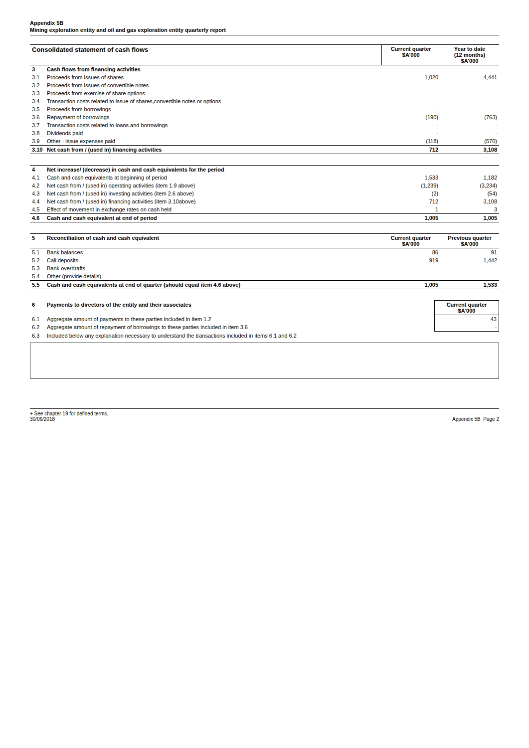Appendix 5B
Mining exploration entity and oil and gas exploration entity quarterly report
| Consolidated statement of cash flows | Current quarter $A’000 | Year to date (12 months) $A’000 |
| 3 | Cash flows from financing activities | | |
| 3.1 | Proceeds from issues of shares | 1,020 | 4,441 |
| 3.2 | Proceeds from issues of convertible notes | - | - |
| 3.3 | Proceeds from exercise of share options | - | - |
| 3.4 | Transaction costs related to issue of shares,convertible notes or options | - | - |
| 3.5 | Proceeds from borrowings | - | - |
| 3.6 | Repayment of borrowings | (190) | (763) |
| 3.7 | Transaction costs related to loans and borrowings | - | - |
| 3.8 | Dividends paid | - | - |
| 3.9 | Other - issue expenses paid | (118) | (570) |
| 3.10 | Net cash from / (used in) financing activities | 712 | 3,108 |
| 4 | Net increase/ (decrease) in cash and cash equivalents for the period | | |
| 4.1 | Cash and cash equivalents at beginning of period | 1,533 | 1,182 |
| 4.2 | Net cash from / (used in) operating activities (item 1.9 above) | (1,239) | (3,234) |
| 4.3 | Net cash from / (used in) investing activities (item 2.6 above) | (2) | (54) |
| 4.4 | Net cash from / (used in) financing activities (item 3.10above) | 712 | 3,108 |
| 4.5 | Effect of movement in exchange rates on cash held | 1 | 3 |
| 4.6 | Cash and cash equivalent at end of period | 1,005 | 1,005 |
| 5 | Reconciliation of cash and cash equivalent | Current quarter $A’000 | Previous quarter $A’000 |
| 5.1 | Bank balances | 86 | 91 |
| 5.2 | Call deposits | 919 | 1,442 |
| 5.3 | Bank overdrafts | - | - |
| 5.4 | Other (provide details) | - | - |
| 5.5 | Cash and cash equivalents at end of quarter (should equal item 4.6 above) | 1,005 | 1,533 |
| 6 | Payments to directors of the entity and their associates | Current quarter $A’000 |
| 6.1 | Aggregate amount of payments to these parties included in item 1.2 | 43 |
| 6.2 | Aggregate amount of repayment of borrowings to these parties included in item 3.6 | - |
| 6.3 | Included below any explanation necessary to understand the transactions included in items 6.1 and 6.2 |
+ See chapter 19 for defined terms.
30/06/2018
Appendix 5B Page 2